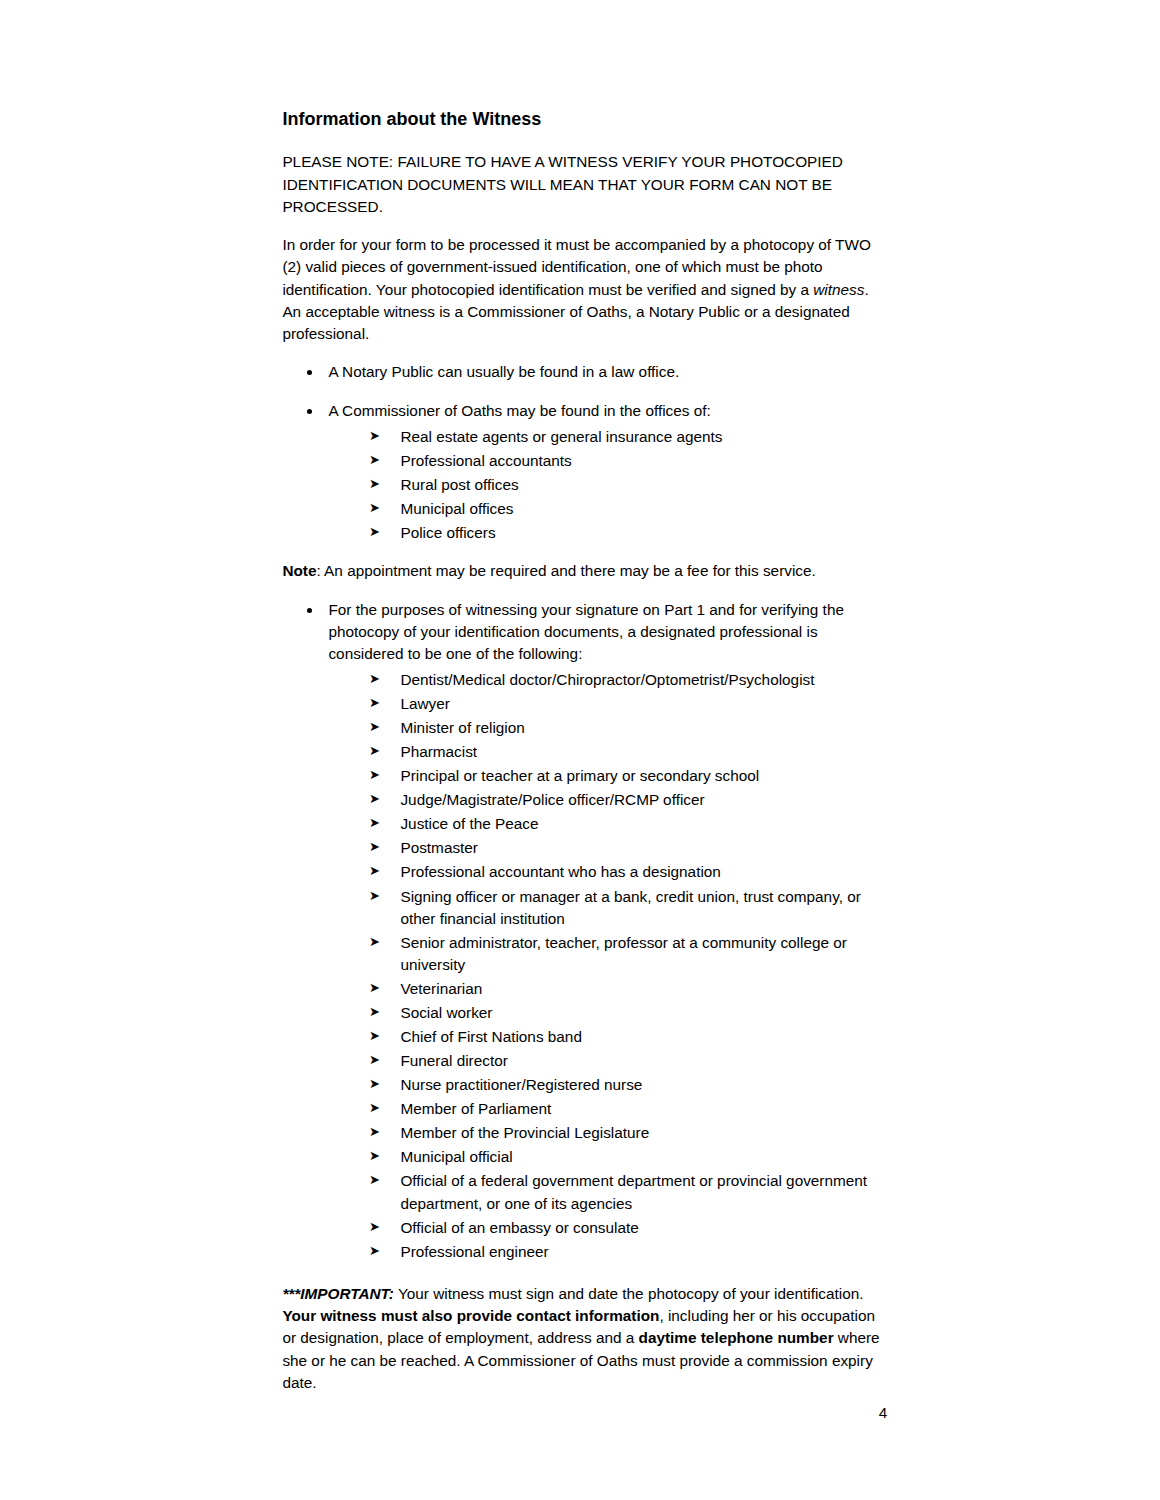Information about the Witness
PLEASE NOTE: FAILURE TO HAVE A WITNESS VERIFY YOUR PHOTOCOPIED IDENTIFICATION DOCUMENTS WILL MEAN THAT YOUR FORM CAN NOT BE PROCESSED.
In order for your form to be processed it must be accompanied by a photocopy of TWO (2) valid pieces of government-issued identification, one of which must be photo identification. Your photocopied identification must be verified and signed by a witness. An acceptable witness is a Commissioner of Oaths, a Notary Public or a designated professional.
A Notary Public can usually be found in a law office.
A Commissioner of Oaths may be found in the offices of:
Real estate agents or general insurance agents
Professional accountants
Rural post offices
Municipal offices
Police officers
Note: An appointment may be required and there may be a fee for this service.
For the purposes of witnessing your signature on Part 1 and for verifying the photocopy of your identification documents, a designated professional is considered to be one of the following:
Dentist/Medical doctor/Chiropractor/Optometrist/Psychologist
Lawyer
Minister of religion
Pharmacist
Principal or teacher at a primary or secondary school
Judge/Magistrate/Police officer/RCMP officer
Justice of the Peace
Postmaster
Professional accountant who has a designation
Signing officer or manager at a bank, credit union, trust company, or other financial institution
Senior administrator, teacher, professor at a community college or university
Veterinarian
Social worker
Chief of First Nations band
Funeral director
Nurse practitioner/Registered nurse
Member of Parliament
Member of the Provincial Legislature
Municipal official
Official of a federal government department or provincial government department, or one of its agencies
Official of an embassy or consulate
Professional engineer
***IMPORTANT: Your witness must sign and date the photocopy of your identification. Your witness must also provide contact information, including her or his occupation or designation, place of employment, address and a daytime telephone number where she or he can be reached. A Commissioner of Oaths must provide a commission expiry date.
4